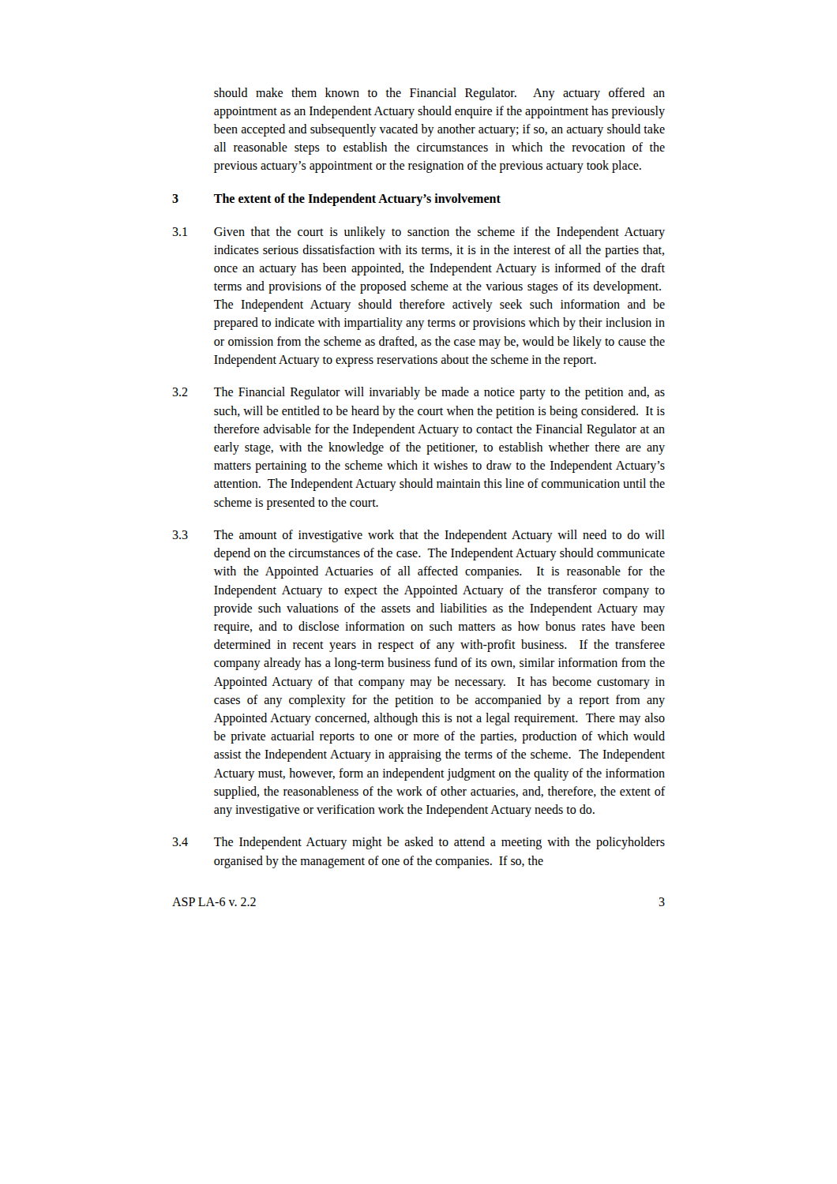should make them known to the Financial Regulator. Any actuary offered an appointment as an Independent Actuary should enquire if the appointment has previously been accepted and subsequently vacated by another actuary; if so, an actuary should take all reasonable steps to establish the circumstances in which the revocation of the previous actuary’s appointment or the resignation of the previous actuary took place.
3 The extent of the Independent Actuary’s involvement
3.1 Given that the court is unlikely to sanction the scheme if the Independent Actuary indicates serious dissatisfaction with its terms, it is in the interest of all the parties that, once an actuary has been appointed, the Independent Actuary is informed of the draft terms and provisions of the proposed scheme at the various stages of its development. The Independent Actuary should therefore actively seek such information and be prepared to indicate with impartiality any terms or provisions which by their inclusion in or omission from the scheme as drafted, as the case may be, would be likely to cause the Independent Actuary to express reservations about the scheme in the report.
3.2 The Financial Regulator will invariably be made a notice party to the petition and, as such, will be entitled to be heard by the court when the petition is being considered. It is therefore advisable for the Independent Actuary to contact the Financial Regulator at an early stage, with the knowledge of the petitioner, to establish whether there are any matters pertaining to the scheme which it wishes to draw to the Independent Actuary’s attention. The Independent Actuary should maintain this line of communication until the scheme is presented to the court.
3.3 The amount of investigative work that the Independent Actuary will need to do will depend on the circumstances of the case. The Independent Actuary should communicate with the Appointed Actuaries of all affected companies. It is reasonable for the Independent Actuary to expect the Appointed Actuary of the transferor company to provide such valuations of the assets and liabilities as the Independent Actuary may require, and to disclose information on such matters as how bonus rates have been determined in recent years in respect of any with-profit business. If the transferee company already has a long-term business fund of its own, similar information from the Appointed Actuary of that company may be necessary. It has become customary in cases of any complexity for the petition to be accompanied by a report from any Appointed Actuary concerned, although this is not a legal requirement. There may also be private actuarial reports to one or more of the parties, production of which would assist the Independent Actuary in appraising the terms of the scheme. The Independent Actuary must, however, form an independent judgment on the quality of the information supplied, the reasonableness of the work of other actuaries, and, therefore, the extent of any investigative or verification work the Independent Actuary needs to do.
3.4 The Independent Actuary might be asked to attend a meeting with the policyholders organised by the management of one of the companies. If so, the
ASP LA-6 v. 2.2 3